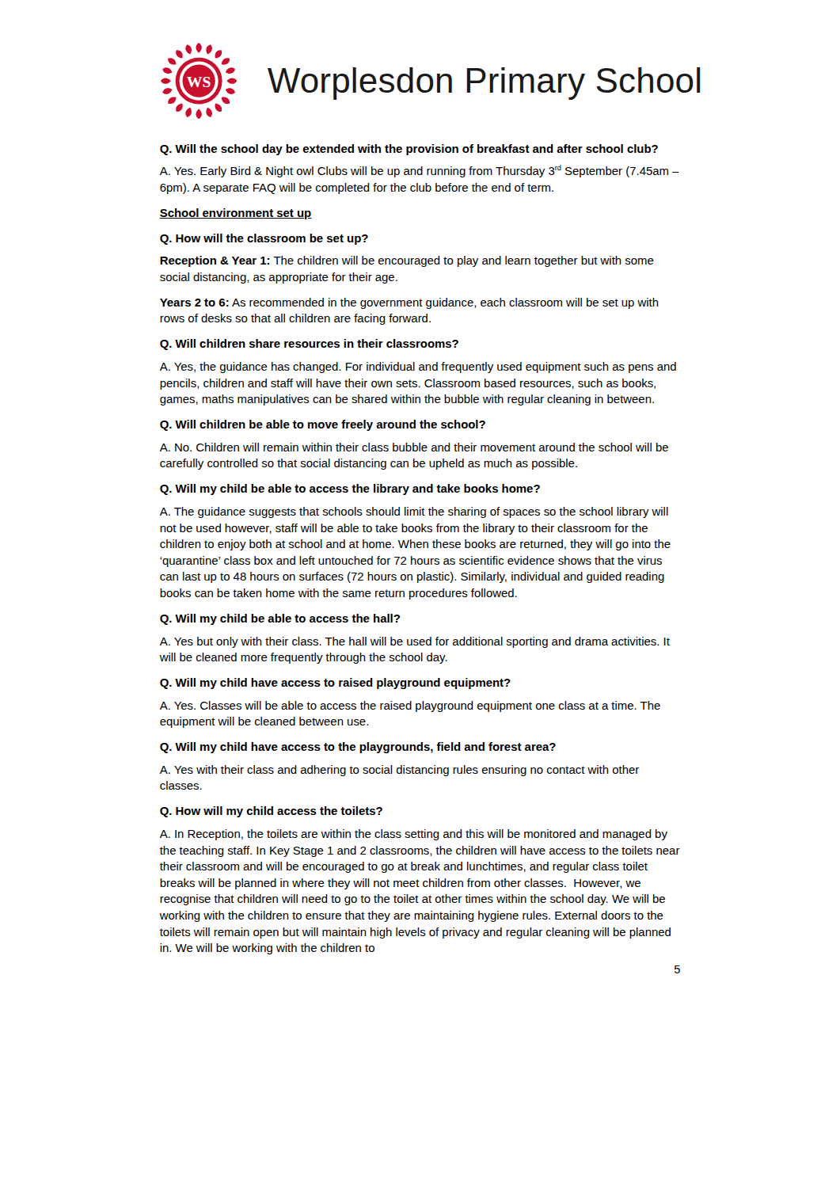WS
Worplesdon Primary School
Q. Will the school day be extended with the provision of breakfast and after school club?
A. Yes. Early Bird & Night owl Clubs will be up and running from Thursday 3rd September (7.45am – 6pm). A separate FAQ will be completed for the club before the end of term.
School environment set up
Q. How will the classroom be set up?
Reception & Year 1: The children will be encouraged to play and learn together but with some social distancing, as appropriate for their age.
Years 2 to 6: As recommended in the government guidance, each classroom will be set up with rows of desks so that all children are facing forward.
Q. Will children share resources in their classrooms?
A. Yes, the guidance has changed. For individual and frequently used equipment such as pens and pencils, children and staff will have their own sets. Classroom based resources, such as books, games, maths manipulatives can be shared within the bubble with regular cleaning in between.
Q. Will children be able to move freely around the school?
A. No. Children will remain within their class bubble and their movement around the school will be carefully controlled so that social distancing can be upheld as much as possible.
Q. Will my child be able to access the library and take books home?
A. The guidance suggests that schools should limit the sharing of spaces so the school library will not be used however, staff will be able to take books from the library to their classroom for the children to enjoy both at school and at home. When these books are returned, they will go into the ‘quarantine’ class box and left untouched for 72 hours as scientific evidence shows that the virus can last up to 48 hours on surfaces (72 hours on plastic). Similarly, individual and guided reading books can be taken home with the same return procedures followed.
Q. Will my child be able to access the hall?
A. Yes but only with their class. The hall will be used for additional sporting and drama activities. It will be cleaned more frequently through the school day.
Q. Will my child have access to raised playground equipment?
A. Yes. Classes will be able to access the raised playground equipment one class at a time. The equipment will be cleaned between use.
Q. Will my child have access to the playgrounds, field and forest area?
A. Yes with their class and adhering to social distancing rules ensuring no contact with other classes.
Q. How will my child access the toilets?
A. In Reception, the toilets are within the class setting and this will be monitored and managed by the teaching staff. In Key Stage 1 and 2 classrooms, the children will have access to the toilets near their classroom and will be encouraged to go at break and lunchtimes, and regular class toilet breaks will be planned in where they will not meet children from other classes. However, we recognise that children will need to go to the toilet at other times within the school day. We will be working with the children to ensure that they are maintaining hygiene rules. External doors to the toilets will remain open but will maintain high levels of privacy and regular cleaning will be planned in. We will be working with the children to
5